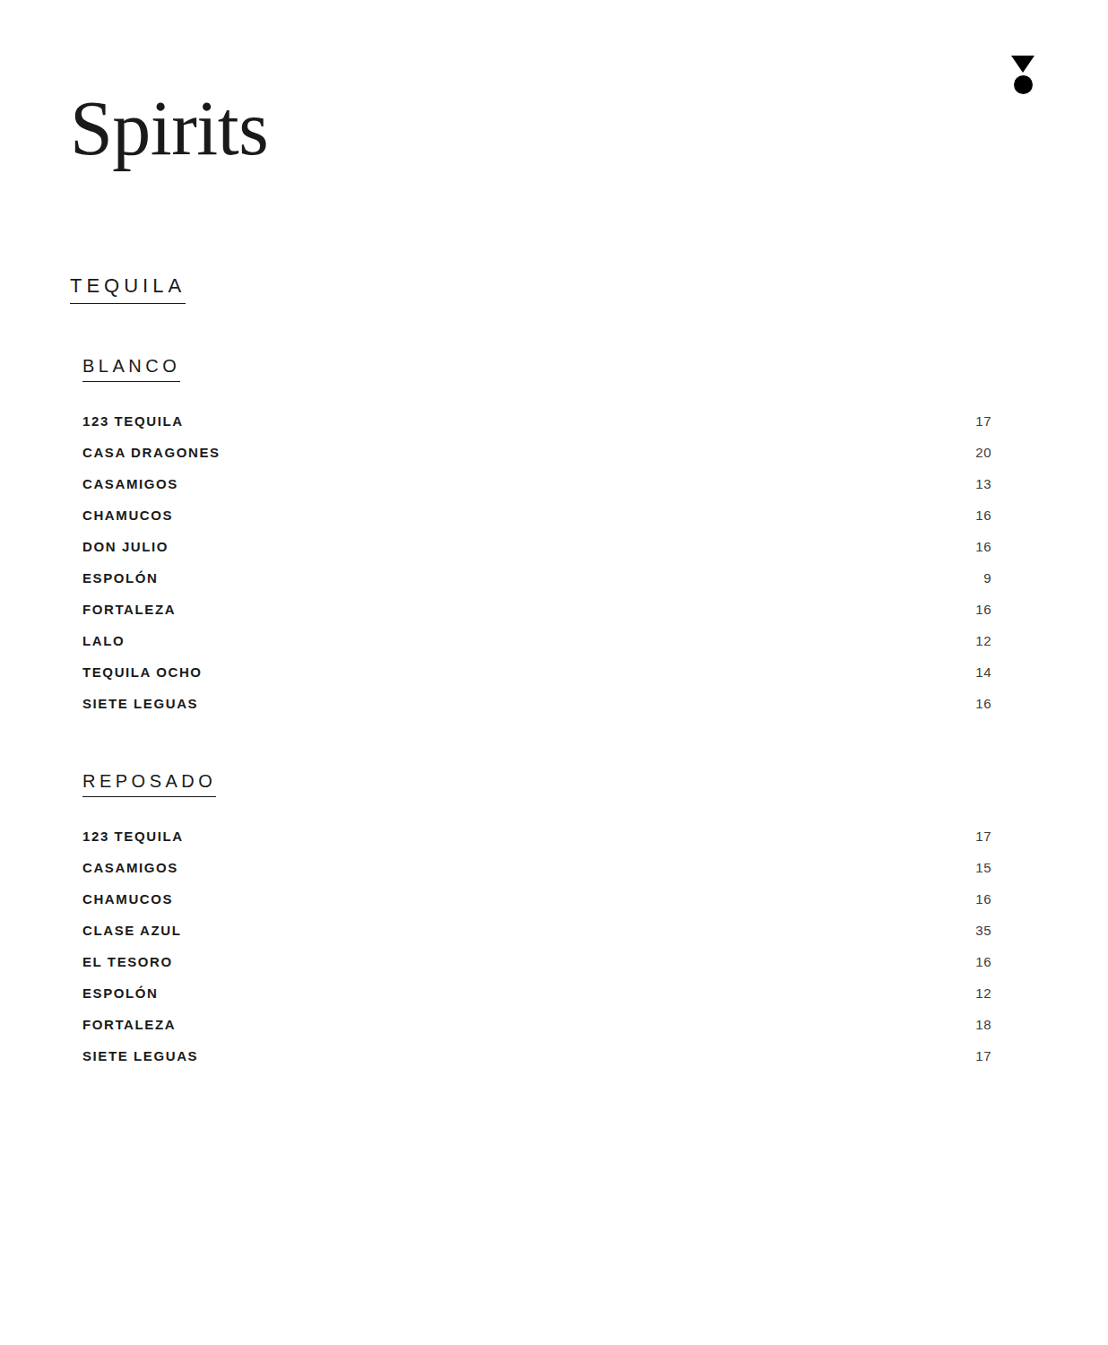Spirits
Tequila
Blanco
123 Tequila 17
Casa Dragones 20
Casamigos 13
Chamucos 16
Don Julio 16
Espolón 9
Fortaleza 16
Lalo 12
Tequila Ocho 14
Siete Leguas 16
Reposado
123 Tequila 17
Casamigos 15
Chamucos 16
Clase Azul 35
El Tesoro 16
Espolón 12
Fortaleza 18
Siete Leguas 17